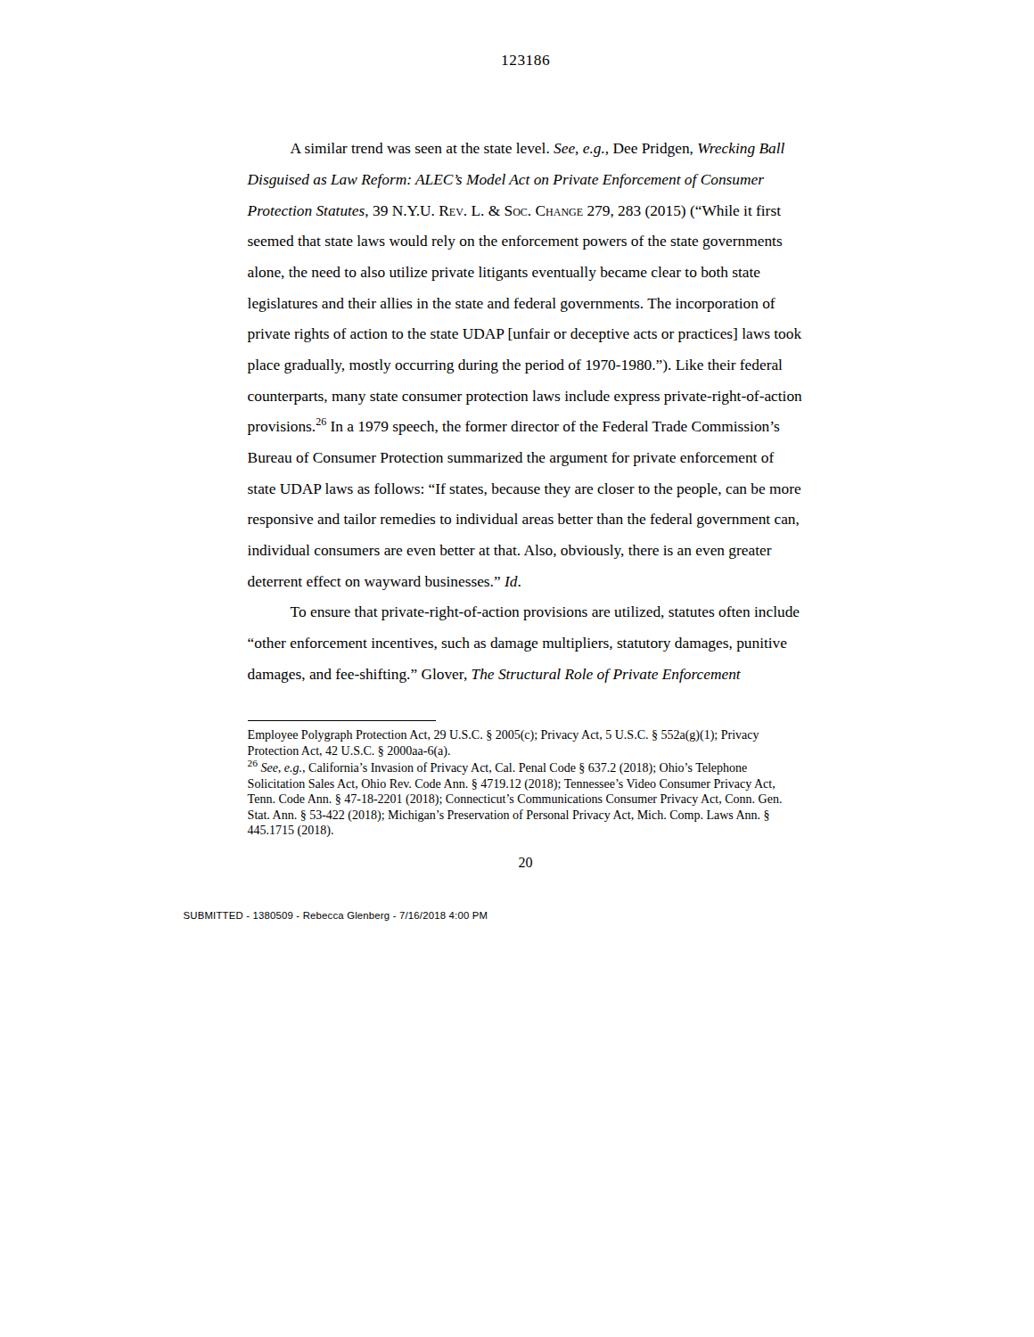123186
A similar trend was seen at the state level. See, e.g., Dee Pridgen, Wrecking Ball Disguised as Law Reform: ALEC’s Model Act on Private Enforcement of Consumer Protection Statutes, 39 N.Y.U. Rev. L. & Soc. Change 279, 283 (2015) (“While it first seemed that state laws would rely on the enforcement powers of the state governments alone, the need to also utilize private litigants eventually became clear to both state legislatures and their allies in the state and federal governments. The incorporation of private rights of action to the state UDAP [unfair or deceptive acts or practices] laws took place gradually, mostly occurring during the period of 1970-1980.”). Like their federal counterparts, many state consumer protection laws include express private-right-of-action provisions.26 In a 1979 speech, the former director of the Federal Trade Commission’s Bureau of Consumer Protection summarized the argument for private enforcement of state UDAP laws as follows: “If states, because they are closer to the people, can be more responsive and tailor remedies to individual areas better than the federal government can, individual consumers are even better at that. Also, obviously, there is an even greater deterrent effect on wayward businesses.” Id.
To ensure that private-right-of-action provisions are utilized, statutes often include “other enforcement incentives, such as damage multipliers, statutory damages, punitive damages, and fee-shifting.” Glover, The Structural Role of Private Enforcement
Employee Polygraph Protection Act, 29 U.S.C. § 2005(c); Privacy Act, 5 U.S.C. § 552a(g)(1); Privacy Protection Act, 42 U.S.C. § 2000aa-6(a).
26 See, e.g., California’s Invasion of Privacy Act, Cal. Penal Code § 637.2 (2018); Ohio’s Telephone Solicitation Sales Act, Ohio Rev. Code Ann. § 4719.12 (2018); Tennessee’s Video Consumer Privacy Act, Tenn. Code Ann. § 47-18-2201 (2018); Connecticut’s Communications Consumer Privacy Act, Conn. Gen. Stat. Ann. § 53-422 (2018); Michigan’s Preservation of Personal Privacy Act, Mich. Comp. Laws Ann. § 445.1715 (2018).
20
SUBMITTED - 1380509 - Rebecca Glenberg - 7/16/2018 4:00 PM